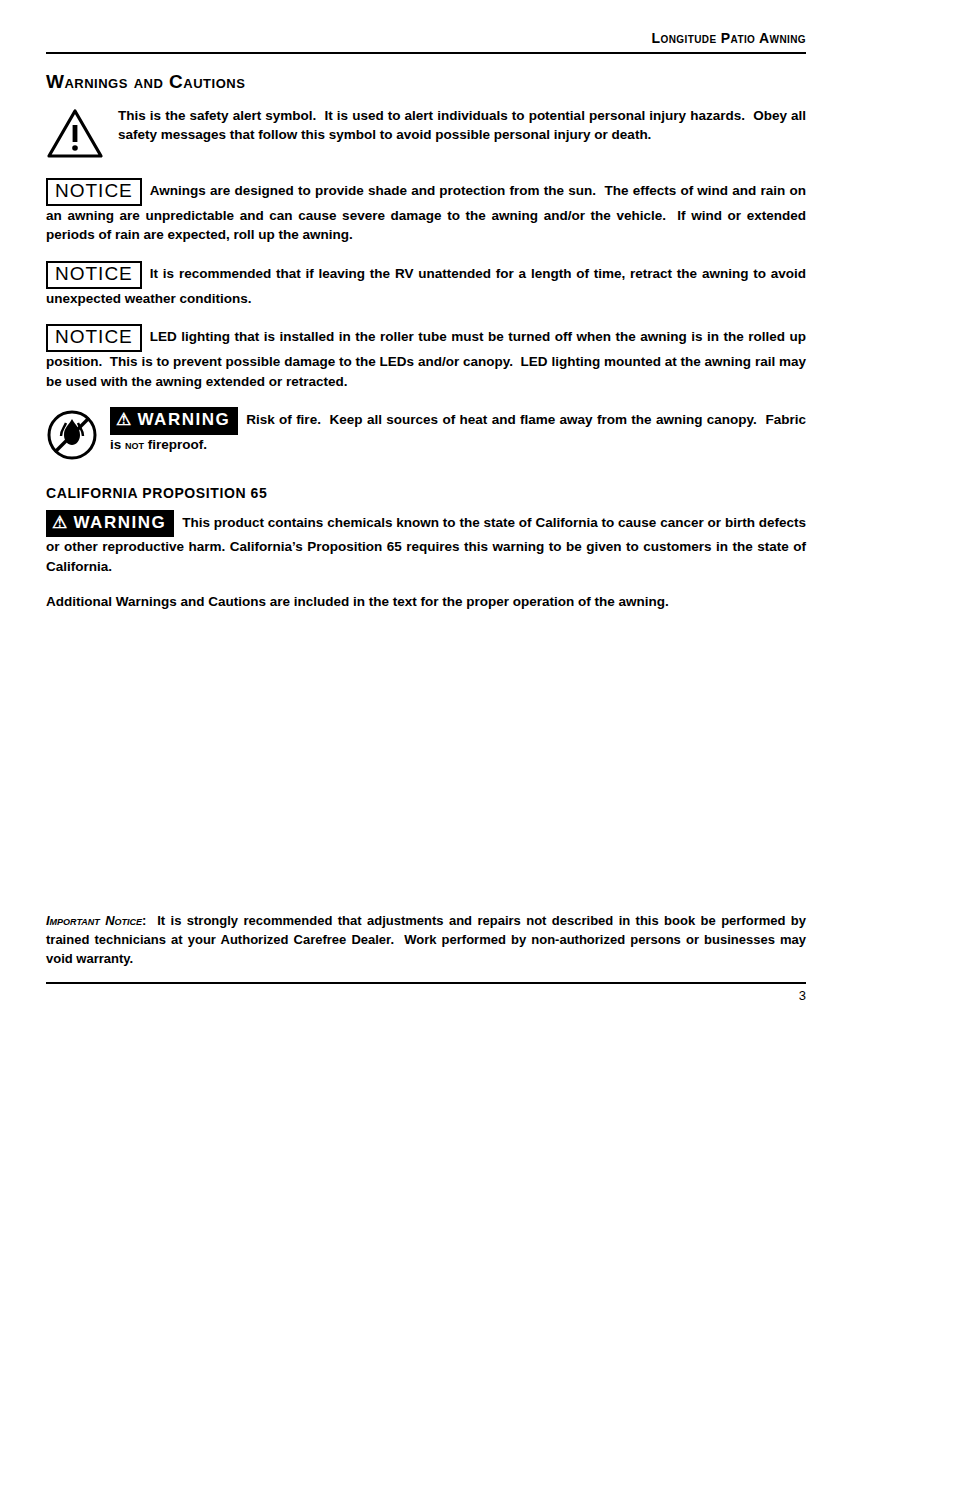Longitude Patio Awning
Warnings and Cautions
This is the safety alert symbol. It is used to alert individuals to potential personal injury hazards. Obey all safety messages that follow this symbol to avoid possible personal injury or death.
NOTICEAwnings are designed to provide shade and protection from the sun. The effects of wind and rain on an awning are unpredictable and can cause severe damage to the awning and/or the vehicle. If wind or extended periods of rain are expected, roll up the awning.
NOTICEIt is recommended that if leaving the RV unattended for a length of time, retract the awning to avoid unexpected weather conditions.
NOTICELED lighting that is installed in the roller tube must be turned off when the awning is in the rolled up position. This is to prevent possible damage to the LEDs and/or canopy. LED lighting mounted at the awning rail may be used with the awning extended or retracted.
⚠WARNINGRisk of fire. Keep all sources of heat and flame away from the awning canopy. Fabric is not fireproof.
CALIFORNIA PROPOSITION 65
⚠WARNINGThis product contains chemicals known to the state of California to cause cancer or birth defects or other reproductive harm. California’s Proposition 65 requires this warning to be given to customers in the state of California.
Additional Warnings and Cautions are included in the text for the proper operation of the awning.
Important Notice: It is strongly recommended that adjustments and repairs not described in this book be performed by trained technicians at your Authorized Carefree Dealer. Work performed by non-authorized persons or businesses may void warranty.
3